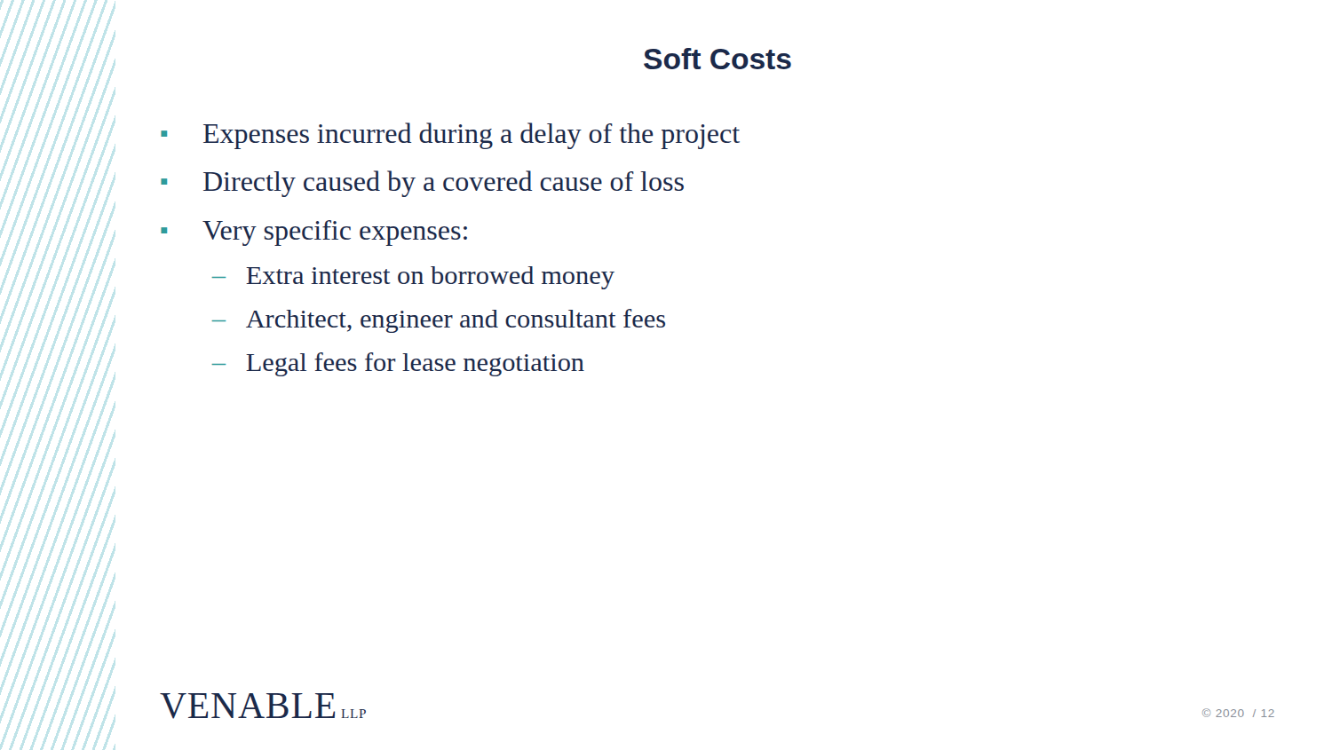Soft Costs
Expenses incurred during a delay of the project
Directly caused by a covered cause of loss
Very specific expenses:
Extra interest on borrowed money
Architect, engineer and consultant fees
Legal fees for lease negotiation
VENABLELLP
© 2020 / 12